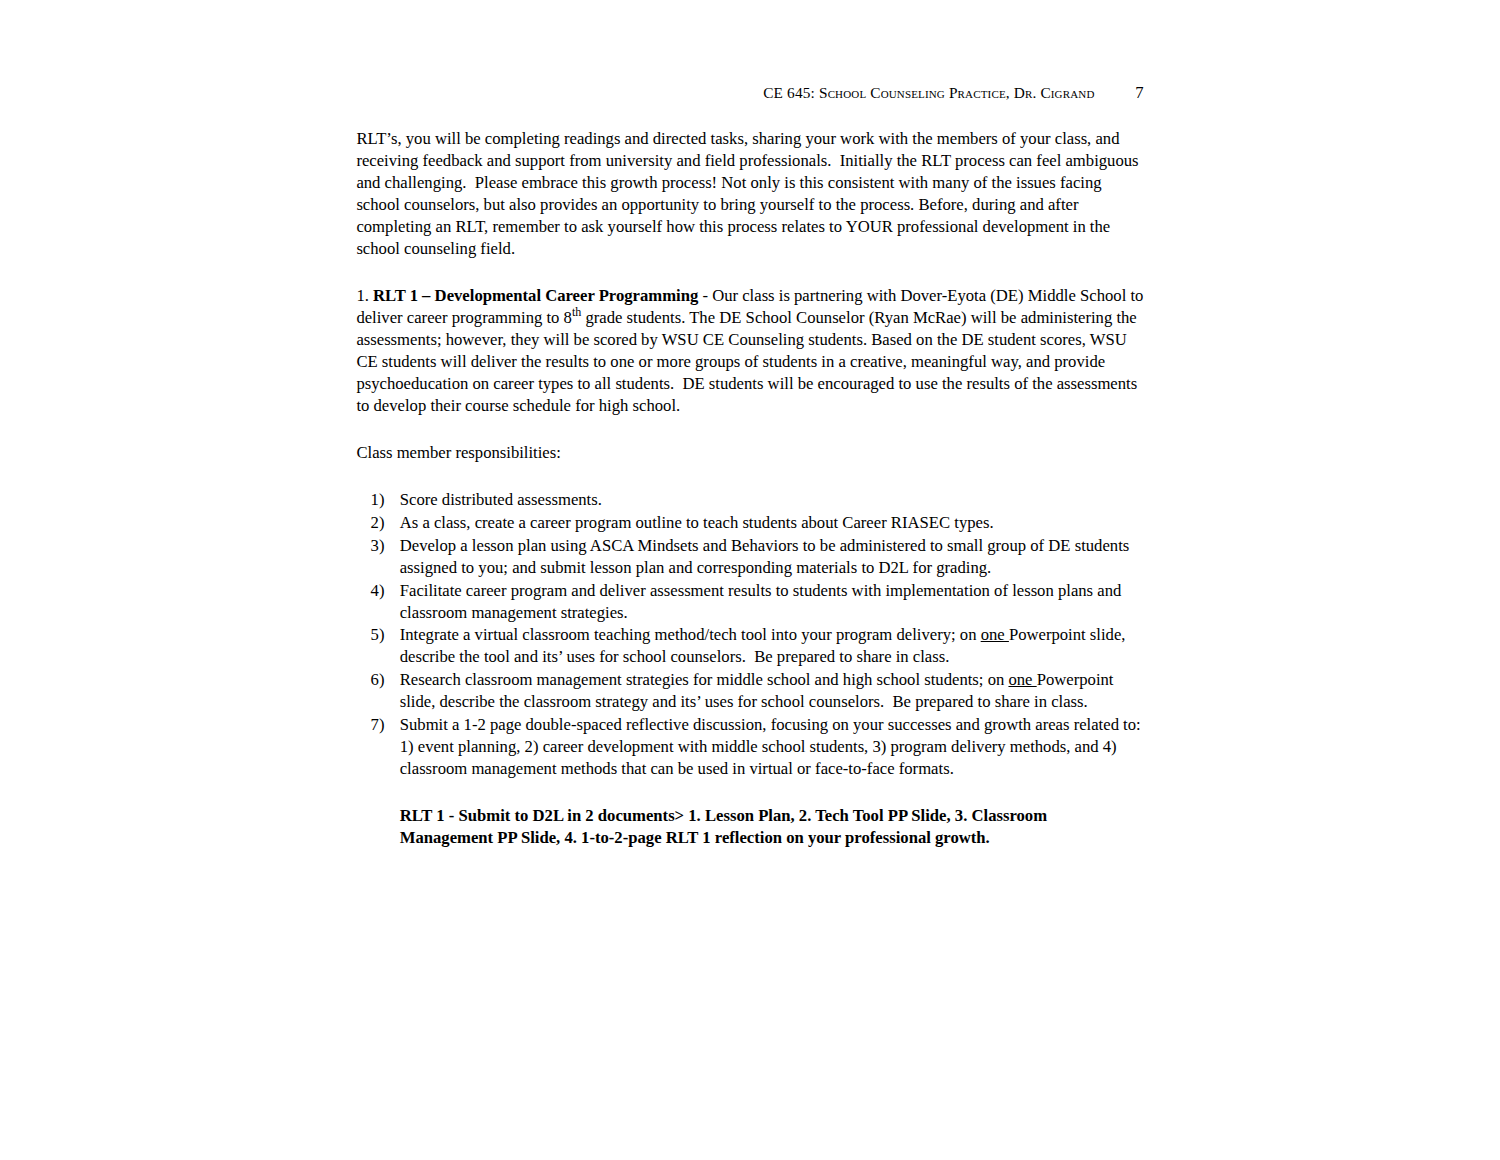CE 645: School Counseling Practice, Dr. Cigrand 7
RLT’s, you will be completing readings and directed tasks, sharing your work with the members of your class, and receiving feedback and support from university and field professionals. Initially the RLT process can feel ambiguous and challenging. Please embrace this growth process! Not only is this consistent with many of the issues facing school counselors, but also provides an opportunity to bring yourself to the process. Before, during and after completing an RLT, remember to ask yourself how this process relates to YOUR professional development in the school counseling field.
1. RLT 1 – Developmental Career Programming - Our class is partnering with Dover-Eyota (DE) Middle School to deliver career programming to 8th grade students. The DE School Counselor (Ryan McRae) will be administering the assessments; however, they will be scored by WSU CE Counseling students. Based on the DE student scores, WSU CE students will deliver the results to one or more groups of students in a creative, meaningful way, and provide psychoeducation on career types to all students. DE students will be encouraged to use the results of the assessments to develop their course schedule for high school.
Class member responsibilities:
Score distributed assessments.
As a class, create a career program outline to teach students about Career RIASEC types.
Develop a lesson plan using ASCA Mindsets and Behaviors to be administered to small group of DE students assigned to you; and submit lesson plan and corresponding materials to D2L for grading.
Facilitate career program and deliver assessment results to students with implementation of lesson plans and classroom management strategies.
Integrate a virtual classroom teaching method/tech tool into your program delivery; on one Powerpoint slide, describe the tool and its’ uses for school counselors. Be prepared to share in class.
Research classroom management strategies for middle school and high school students; on one Powerpoint slide, describe the classroom strategy and its’ uses for school counselors. Be prepared to share in class.
Submit a 1-2 page double-spaced reflective discussion, focusing on your successes and growth areas related to: 1) event planning, 2) career development with middle school students, 3) program delivery methods, and 4) classroom management methods that can be used in virtual or face-to-face formats.
RLT 1 - Submit to D2L in 2 documents> 1. Lesson Plan, 2. Tech Tool PP Slide, 3. Classroom Management PP Slide, 4. 1-to-2-page RLT 1 reflection on your professional growth.